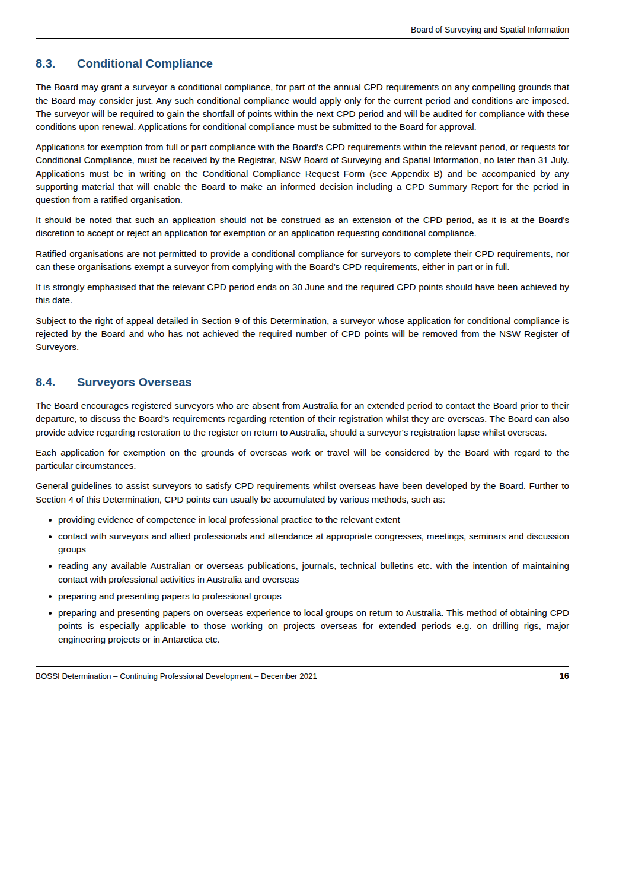Board of Surveying and Spatial Information
8.3. Conditional Compliance
The Board may grant a surveyor a conditional compliance, for part of the annual CPD requirements on any compelling grounds that the Board may consider just. Any such conditional compliance would apply only for the current period and conditions are imposed. The surveyor will be required to gain the shortfall of points within the next CPD period and will be audited for compliance with these conditions upon renewal. Applications for conditional compliance must be submitted to the Board for approval.
Applications for exemption from full or part compliance with the Board's CPD requirements within the relevant period, or requests for Conditional Compliance, must be received by the Registrar, NSW Board of Surveying and Spatial Information, no later than 31 July. Applications must be in writing on the Conditional Compliance Request Form (see Appendix B) and be accompanied by any supporting material that will enable the Board to make an informed decision including a CPD Summary Report for the period in question from a ratified organisation.
It should be noted that such an application should not be construed as an extension of the CPD period, as it is at the Board's discretion to accept or reject an application for exemption or an application requesting conditional compliance.
Ratified organisations are not permitted to provide a conditional compliance for surveyors to complete their CPD requirements, nor can these organisations exempt a surveyor from complying with the Board's CPD requirements, either in part or in full.
It is strongly emphasised that the relevant CPD period ends on 30 June and the required CPD points should have been achieved by this date.
Subject to the right of appeal detailed in Section 9 of this Determination, a surveyor whose application for conditional compliance is rejected by the Board and who has not achieved the required number of CPD points will be removed from the NSW Register of Surveyors.
8.4. Surveyors Overseas
The Board encourages registered surveyors who are absent from Australia for an extended period to contact the Board prior to their departure, to discuss the Board's requirements regarding retention of their registration whilst they are overseas. The Board can also provide advice regarding restoration to the register on return to Australia, should a surveyor's registration lapse whilst overseas.
Each application for exemption on the grounds of overseas work or travel will be considered by the Board with regard to the particular circumstances.
General guidelines to assist surveyors to satisfy CPD requirements whilst overseas have been developed by the Board. Further to Section 4 of this Determination, CPD points can usually be accumulated by various methods, such as:
providing evidence of competence in local professional practice to the relevant extent
contact with surveyors and allied professionals and attendance at appropriate congresses, meetings, seminars and discussion groups
reading any available Australian or overseas publications, journals, technical bulletins etc. with the intention of maintaining contact with professional activities in Australia and overseas
preparing and presenting papers to professional groups
preparing and presenting papers on overseas experience to local groups on return to Australia. This method of obtaining CPD points is especially applicable to those working on projects overseas for extended periods e.g. on drilling rigs, major engineering projects or in Antarctica etc.
BOSSI Determination – Continuing Professional Development – December 2021 16